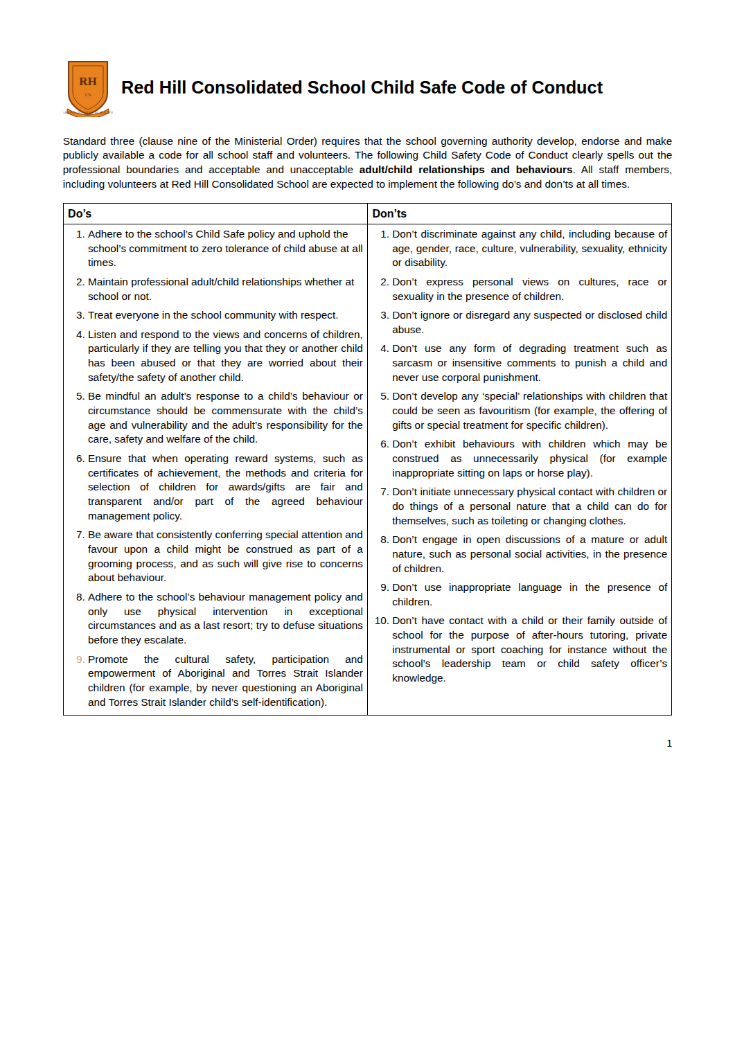RH CS LEARNING AND GROWING TOGETHER
Red Hill Consolidated School Child Safe Code of Conduct
Standard three (clause nine of the Ministerial Order) requires that the school governing authority develop, endorse and make publicly available a code for all school staff and volunteers. The following Child Safety Code of Conduct clearly spells out the professional boundaries and acceptable and unacceptable adult/child relationships and behaviours. All staff members, including volunteers at Red Hill Consolidated School are expected to implement the following do’s and don’ts at all times.
| Do’s | Don’ts |
| --- | --- |
| Adhere to the school’s Child Safe policy and uphold the school’s commitment to zero tolerance of child abuse at all times. Maintain professional adult/child relationships whether at school or not. Treat everyone in the school community with respect. Listen and respond to the views and concerns of children, particularly if they are telling you that they or another child has been abused or that they are worried about their safety/the safety of another child. Be mindful an adult’s response to a child’s behaviour or circumstance should be commensurate with the child’s age and vulnerability and the adult’s responsibility for the care, safety and welfare of the child. Ensure that when operating reward systems, such as certificates of achievement, the methods and criteria for selection of children for awards/gifts are fair and transparent and/or part of the agreed behaviour management policy. Be aware that consistently conferring special attention and favour upon a child might be construed as part of a grooming process, and as such will give rise to concerns about behaviour. Adhere to the school’s behaviour management policy and only use physical intervention in exceptional circumstances and as a last resort; try to defuse situations before they escalate. Promote the cultural safety, participation and empowerment of Aboriginal and Torres Strait Islander children (for example, by never questioning an Aboriginal and Torres Strait Islander child’s self-identification). | Don’t discriminate against any child, including because of age, gender, race, culture, vulnerability, sexuality, ethnicity or disability. Don’t express personal views on cultures, race or sexuality in the presence of children. Don’t ignore or disregard any suspected or disclosed child abuse. Don’t use any form of degrading treatment such as sarcasm or insensitive comments to punish a child and never use corporal punishment. Don’t develop any ‘special’ relationships with children that could be seen as favouritism (for example, the offering of gifts or special treatment for specific children). Don’t exhibit behaviours with children which may be construed as unnecessarily physical (for example inappropriate sitting on laps or horse play). Don’t initiate unnecessary physical contact with children or do things of a personal nature that a child can do for themselves, such as toileting or changing clothes. Don’t engage in open discussions of a mature or adult nature, such as personal social activities, in the presence of children. Don’t use inappropriate language in the presence of children. Don’t have contact with a child or their family outside of school for the purpose of after-hours tutoring, private instrumental or sport coaching for instance without the school’s leadership team or child safety officer’s knowledge. |
1